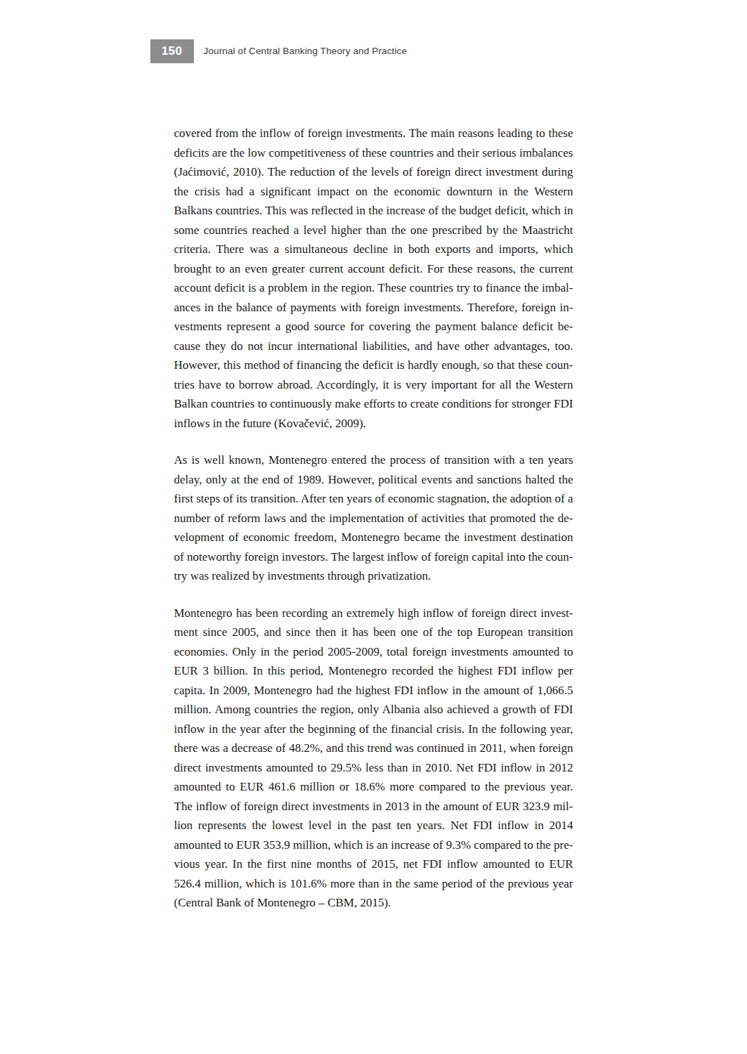150
Journal of Central Banking Theory and Practice
covered from the inflow of foreign investments. The main reasons leading to these deficits are the low competitiveness of these countries and their serious imbalances (Jaćimović, 2010). The reduction of the levels of foreign direct investment during the crisis had a significant impact on the economic downturn in the Western Balkans countries. This was reflected in the increase of the budget deficit, which in some countries reached a level higher than the one prescribed by the Maastricht criteria. There was a simultaneous decline in both exports and imports, which brought to an even greater current account deficit. For these reasons, the current account deficit is a problem in the region. These countries try to finance the imbalances in the balance of payments with foreign investments. Therefore, foreign investments represent a good source for covering the payment balance deficit because they do not incur international liabilities, and have other advantages, too. However, this method of financing the deficit is hardly enough, so that these countries have to borrow abroad. Accordingly, it is very important for all the Western Balkan countries to continuously make efforts to create conditions for stronger FDI inflows in the future (Kovačević, 2009).
As is well known, Montenegro entered the process of transition with a ten years delay, only at the end of 1989. However, political events and sanctions halted the first steps of its transition. After ten years of economic stagnation, the adoption of a number of reform laws and the implementation of activities that promoted the development of economic freedom, Montenegro became the investment destination of noteworthy foreign investors. The largest inflow of foreign capital into the country was realized by investments through privatization.
Montenegro has been recording an extremely high inflow of foreign direct investment since 2005, and since then it has been one of the top European transition economies. Only in the period 2005-2009, total foreign investments amounted to EUR 3 billion. In this period, Montenegro recorded the highest FDI inflow per capita. In 2009, Montenegro had the highest FDI inflow in the amount of 1,066.5 million. Among countries the region, only Albania also achieved a growth of FDI inflow in the year after the beginning of the financial crisis. In the following year, there was a decrease of 48.2%, and this trend was continued in 2011, when foreign direct investments amounted to 29.5% less than in 2010. Net FDI inflow in 2012 amounted to EUR 461.6 million or 18.6% more compared to the previous year. The inflow of foreign direct investments in 2013 in the amount of EUR 323.9 million represents the lowest level in the past ten years. Net FDI inflow in 2014 amounted to EUR 353.9 million, which is an increase of 9.3% compared to the previous year. In the first nine months of 2015, net FDI inflow amounted to EUR 526.4 million, which is 101.6% more than in the same period of the previous year (Central Bank of Montenegro – CBM, 2015).